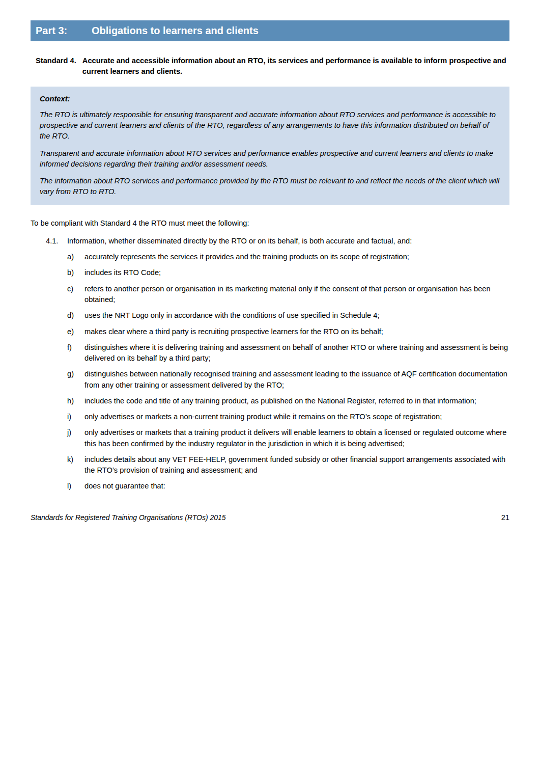Part 3: Obligations to learners and clients
| Standard 4. | Accurate and accessible information about an RTO, its services and performance is available to inform prospective and current learners and clients. |
Context:
The RTO is ultimately responsible for ensuring transparent and accurate information about RTO services and performance is accessible to prospective and current learners and clients of the RTO, regardless of any arrangements to have this information distributed on behalf of the RTO.
Transparent and accurate information about RTO services and performance enables prospective and current learners and clients to make informed decisions regarding their training and/or assessment needs.
The information about RTO services and performance provided by the RTO must be relevant to and reflect the needs of the client which will vary from RTO to RTO.
To be compliant with Standard 4 the RTO must meet the following:
4.1. Information, whether disseminated directly by the RTO or on its behalf, is both accurate and factual, and:
a) accurately represents the services it provides and the training products on its scope of registration;
b) includes its RTO Code;
c) refers to another person or organisation in its marketing material only if the consent of that person or organisation has been obtained;
d) uses the NRT Logo only in accordance with the conditions of use specified in Schedule 4;
e) makes clear where a third party is recruiting prospective learners for the RTO on its behalf;
f) distinguishes where it is delivering training and assessment on behalf of another RTO or where training and assessment is being delivered on its behalf by a third party;
g) distinguishes between nationally recognised training and assessment leading to the issuance of AQF certification documentation from any other training or assessment delivered by the RTO;
h) includes the code and title of any training product, as published on the National Register, referred to in that information;
i) only advertises or markets a non-current training product while it remains on the RTO’s scope of registration;
j) only advertises or markets that a training product it delivers will enable learners to obtain a licensed or regulated outcome where this has been confirmed by the industry regulator in the jurisdiction in which it is being advertised;
k) includes details about any VET FEE-HELP, government funded subsidy or other financial support arrangements associated with the RTO’s provision of training and assessment; and
l) does not guarantee that:
Standards for Registered Training Organisations (RTOs) 2015 21